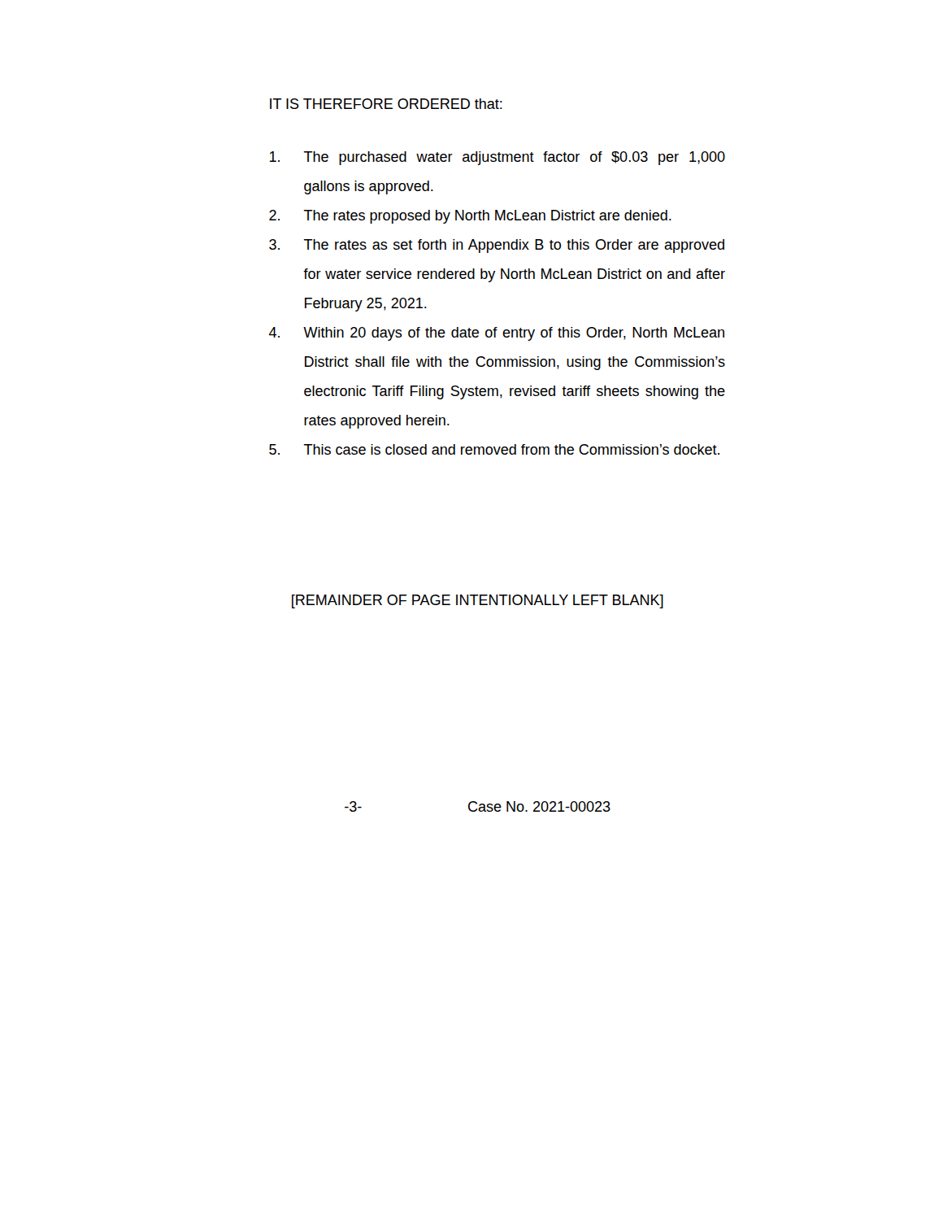IT IS THEREFORE ORDERED that:
1.
The purchased water adjustment factor of $0.03 per 1,000 gallons is approved.
2.
The rates proposed by North McLean District are denied.
3.
The rates as set forth in Appendix B to this Order are approved for water service rendered by North McLean District on and after February 25, 2021.
4.
Within 20 days of the date of entry of this Order, North McLean District shall file with the Commission, using the Commission’s electronic Tariff Filing System, revised tariff sheets showing the rates approved herein.
5.
This case is closed and removed from the Commission’s docket.
[REMAINDER OF PAGE INTENTIONALLY LEFT BLANK]
-3- Case No. 2021-00023